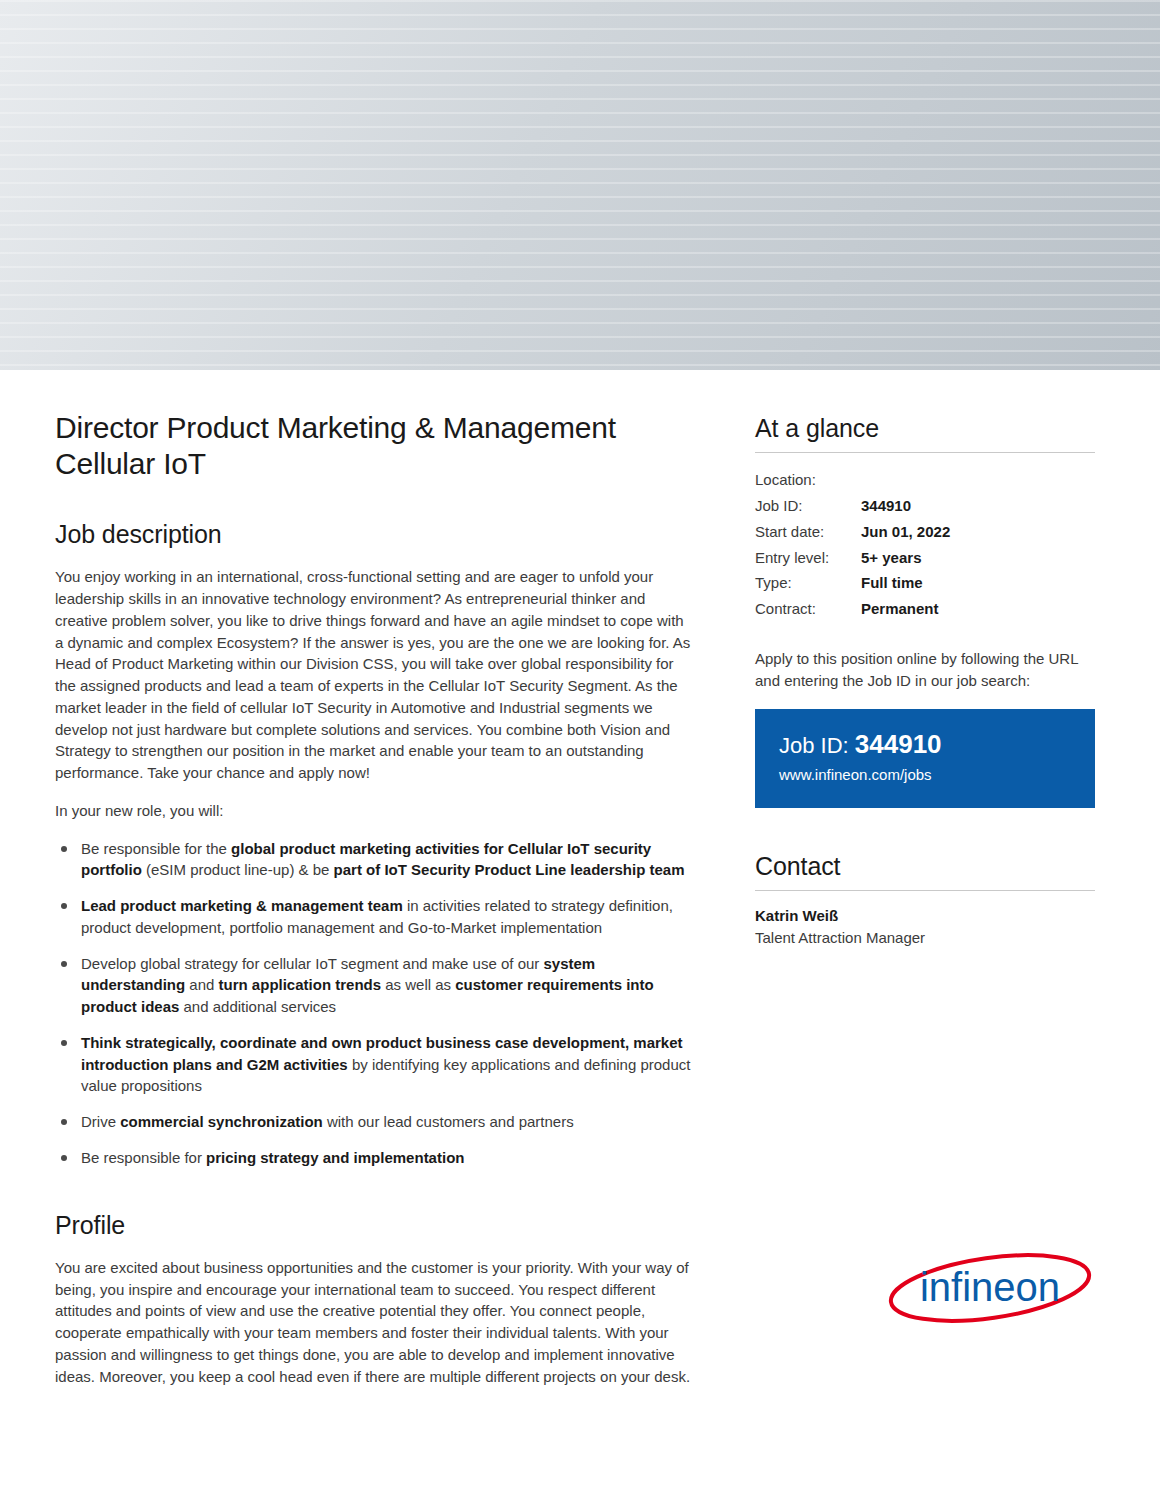Director Product Marketing & Management Cellular IoT
Job description
You enjoy working in an international, cross-functional setting and are eager to unfold your leadership skills in an innovative technology environment? As entrepreneurial thinker and creative problem solver, you like to drive things forward and have an agile mindset to cope with a dynamic and complex Ecosystem? If the answer is yes, you are the one we are looking for. As Head of Product Marketing within our Division CSS, you will take over global responsibility for the assigned products and lead a team of experts in the Cellular IoT Security Segment. As the market leader in the field of cellular IoT Security in Automotive and Industrial segments we develop not just hardware but complete solutions and services. You combine both Vision and Strategy to strengthen our position in the market and enable your team to an outstanding performance. Take your chance and apply now!
In your new role, you will:
Be responsible for the global product marketing activities for Cellular IoT security portfolio (eSIM product line-up) & be part of IoT Security Product Line leadership team
Lead product marketing & management team in activities related to strategy definition, product development, portfolio management and Go-to-Market implementation
Develop global strategy for cellular IoT segment and make use of our system understanding and turn application trends as well as customer requirements into product ideas and additional services
Think strategically, coordinate and own product business case development, market introduction plans and G2M activities by identifying key applications and defining product value propositions
Drive commercial synchronization with our lead customers and partners
Be responsible for pricing strategy and implementation
Profile
You are excited about business opportunities and the customer is your priority. With your way of being, you inspire and encourage your international team to succeed. You respect different attitudes and points of view and use the creative potential they offer. You connect people, cooperate empathically with your team members and foster their individual talents. With your passion and willingness to get things done, you are able to develop and implement innovative ideas. Moreover, you keep a cool head even if there are multiple different projects on your desk.
At a glance
| Location: | |
| Job ID: | 344910 |
| Start date: | Jun 01, 2022 |
| Entry level: | 5+ years |
| Type: | Full time |
| Contract: | Permanent |
Apply to this position online by following the URL and entering the Job ID in our job search:
Job ID: 344910
www.infineon.com/jobs
Contact
Katrin Weiß
Talent Attraction Manager
infineon